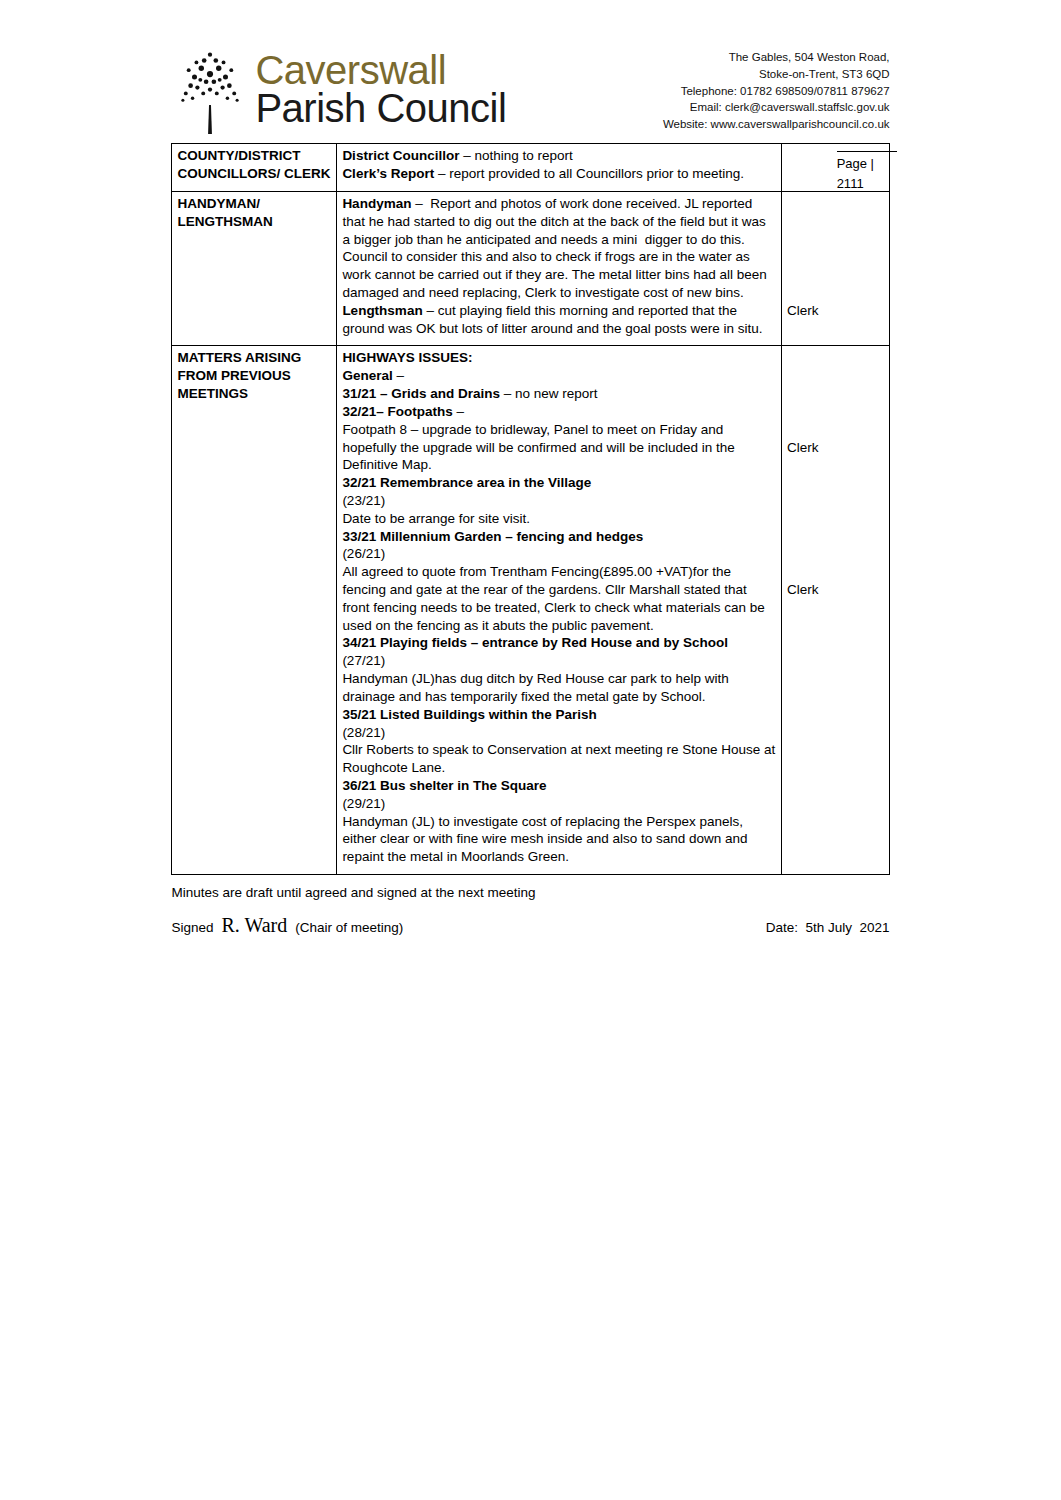Caverswall
Parish Council
The Gables, 504 Weston Road,
Stoke-on-Trent, ST3 6QD
Telephone: 01782 698509/07811 879627
Email: clerk@caverswall.staffslc.gov.uk
Website: www.caverswallparishcouncil.co.uk
Page |
2111
| COUNTY/DISTRICT COUNCILLORS/ CLERK | District Councillor – nothing to report Clerk’s Report – report provided to all Councillors prior to meeting. | |
| HANDYMAN/ LENGTHSMAN | Handyman – Report and photos of work done received. JL reported that he had started to dig out the ditch at the back of the field but it was a bigger job than he anticipated and needs a mini digger to do this. Council to consider this and also to check if frogs are in the water as work cannot be carried out if they are. The metal litter bins had all been damaged and need replacing, Clerk to investigate cost of new bins. Lengthsman – cut playing field this morning and reported that the ground was OK but lots of litter around and the goal posts were in situ. | Clerk |
| MATTERS ARISING FROM PREVIOUS MEETINGS | HIGHWAYS ISSUES: General – 31/21 – Grids and Drains – no new report 32/21– Footpaths – Footpath 8 – upgrade to bridleway, Panel to meet on Friday and hopefully the upgrade will be confirmed and will be included in the Definitive Map. 32/21 Remembrance area in the Village (23/21) Date to be arrange for site visit. 33/21 Millennium Garden – fencing and hedges (26/21) All agreed to quote from Trentham Fencing(£895.00 +VAT)for the fencing and gate at the rear of the gardens. Cllr Marshall stated that front fencing needs to be treated, Clerk to check what materials can be used on the fencing as it abuts the public pavement. 34/21 Playing fields – entrance by Red House and by School (27/21) Handyman (JL)has dug ditch by Red House car park to help with drainage and has temporarily fixed the metal gate by School. 35/21 Listed Buildings within the Parish (28/21) Cllr Roberts to speak to Conservation at next meeting re Stone House at Roughcote Lane. 36/21 Bus shelter in The Square (29/21) Handyman (JL) to investigate cost of replacing the Perspex panels, either clear or with fine wire mesh inside and also to sand down and repaint the metal in Moorlands Green. | Clerk Clerk |
Minutes are draft until agreed and signed at the next meeting
Signed R. Ward (Chair of meeting) Date: 5th July 2021